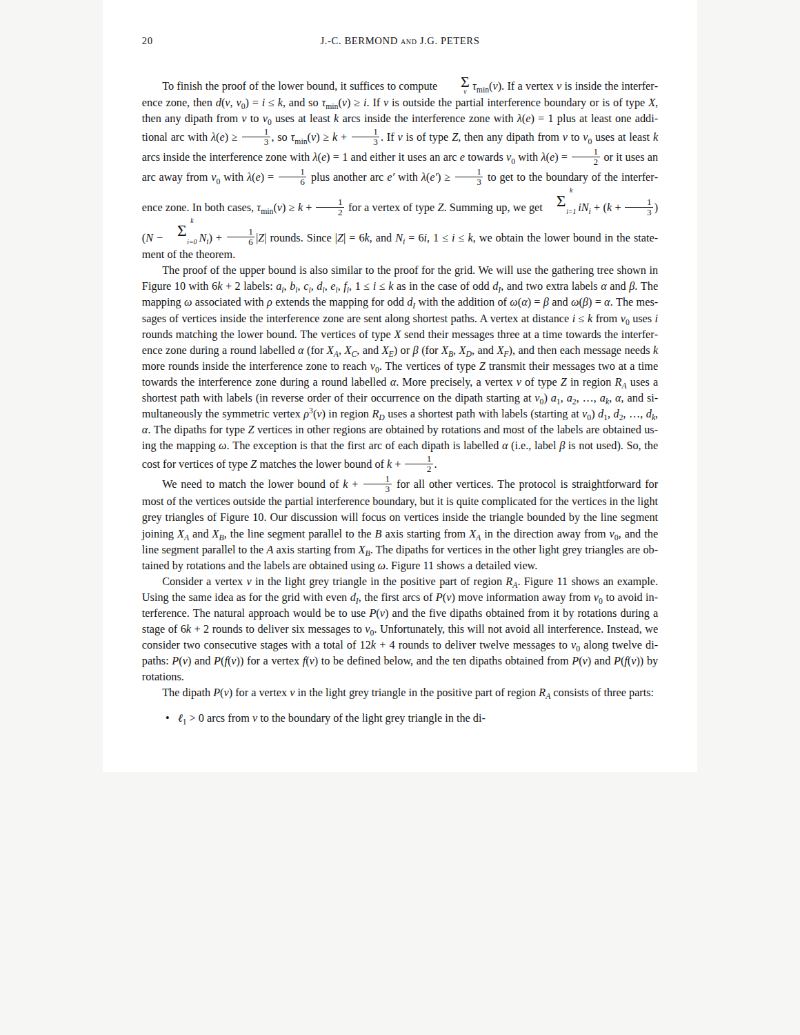20 J.-C. BERMOND and J.G. PETERS 20
To finish the proof of the lower bound, it suffices to compute Σv τmin(v). If a vertex v is inside the interference zone, then d(v, v0) = i ≤ k, and so τmin(v) ≥ i. If v is outside the partial interference boundary or is of type X, then any dipath from v to v0 uses at least k arcs inside the interference zone with λ(e) = 1 plus at least one additional arc with λ(e) ≥ 13, so τmin(v) ≥ k + 13. If v is of type Z, then any dipath from v to v0 uses at least k arcs inside the interference zone with λ(e) = 1 and either it uses an arc e towards v0 with λ(e) = 12 or it uses an arc away from v0 with λ(e) = 16 plus another arc e′ with λ(e′) ≥ 13 to get to the boundary of the interference zone. In both cases, τmin(v) ≥ k + 12 for a vertex of type Z. Summing up, we get kΣi=1 iNi + (k + 13)(N − kΣi=0 Ni) + 16|Z| rounds. Since |Z| = 6k, and Ni = 6i, 1 ≤ i ≤ k, we obtain the lower bound in the statement of the theorem.
The proof of the upper bound is also similar to the proof for the grid. We will use the gathering tree shown in Figure 10 with 6k + 2 labels: ai, bi, ci, di, ei, fi, 1 ≤ i ≤ k as in the case of odd dI, and two extra labels α and β. The mapping ω associated with ρ extends the mapping for odd dI with the addition of ω(α) = β and ω(β) = α. The messages of vertices inside the interference zone are sent along shortest paths. A vertex at distance i ≤ k from v0 uses i rounds matching the lower bound. The vertices of type X send their messages three at a time towards the interference zone during a round labelled α (for XA, XC, and XE) or β (for XB, XD, and XF), and then each message needs k more rounds inside the interference zone to reach v0. The vertices of type Z transmit their messages two at a time towards the interference zone during a round labelled α. More precisely, a vertex v of type Z in region RA uses a shortest path with labels (in reverse order of their occurrence on the dipath starting at v0) a1, a2, …, ak, α, and simultaneously the symmetric vertex ρ3(v) in region RD uses a shortest path with labels (starting at v0) d1, d2, …, dk, α. The dipaths for type Z vertices in other regions are obtained by rotations and most of the labels are obtained using the mapping ω. The exception is that the first arc of each dipath is labelled α (i.e., label β is not used). So, the cost for vertices of type Z matches the lower bound of k + 12.
We need to match the lower bound of k + 13 for all other vertices. The protocol is straightforward for most of the vertices outside the partial interference boundary, but it is quite complicated for the vertices in the light grey triangles of Figure 10. Our discussion will focus on vertices inside the triangle bounded by the line segment joining XA and XB, the line segment parallel to the B axis starting from XA in the direction away from v0, and the line segment parallel to the A axis starting from XB. The dipaths for vertices in the other light grey triangles are obtained by rotations and the labels are obtained using ω. Figure 11 shows a detailed view.
Consider a vertex v in the light grey triangle in the positive part of region RA. Figure 11 shows an example. Using the same idea as for the grid with even dI, the first arcs of P(v) move information away from v0 to avoid interference. The natural approach would be to use P(v) and the five dipaths obtained from it by rotations during a stage of 6k + 2 rounds to deliver six messages to v0. Unfortunately, this will not avoid all interference. Instead, we consider two consecutive stages with a total of 12k + 4 rounds to deliver twelve messages to v0 along twelve dipaths: P(v) and P(f(v)) for a vertex f(v) to be defined below, and the ten dipaths obtained from P(v) and P(f(v)) by rotations.
The dipath P(v) for a vertex v in the light grey triangle in the positive part of region RA consists of three parts:
ℓ1 > 0 arcs from v to the boundary of the light grey triangle in the di-